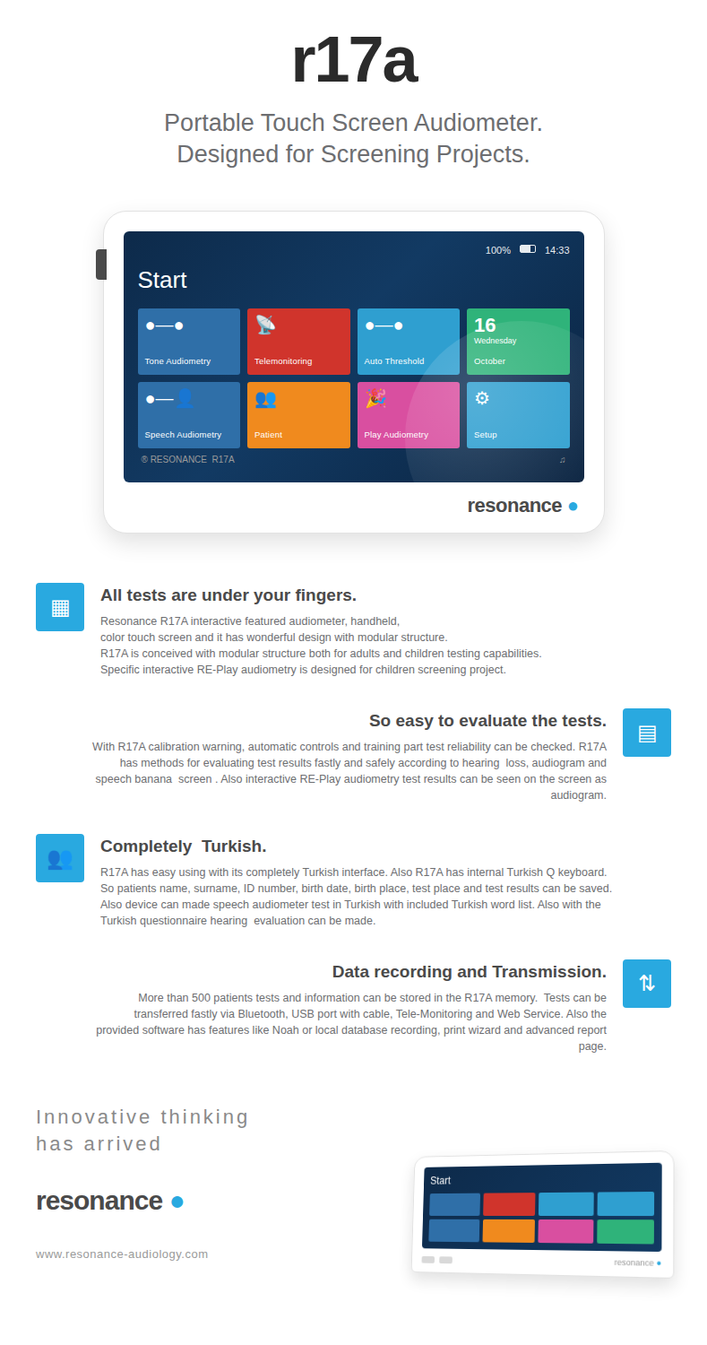r17a
Portable Touch Screen Audiometer.
Designed for Screening Projects.
100% 14:33
Start
●—●Tone Audiometry
📡Telemonitoring
●—●Auto Threshold
16
Wednesday
October
●—👤Speech Audiometry
👥Patient
🎉Play Audiometry
⚙Setup
® RESONANCE R17A ♫
resonance ●
▦
All tests are under your fingers.
Resonance R17A interactive featured audiometer, handheld,
color touch screen and it has wonderful design with modular structure.
R17A is conceived with modular structure both for adults and children testing capabilities.
Specific interactive RE-Play audiometry is designed for children screening project.
▤
So easy to evaluate the tests.
With R17A calibration warning, automatic controls and training part test reliability can be checked. R17A has methods for evaluating test results fastly and safely according to hearing loss, audiogram and speech banana screen . Also interactive RE-Play audiometry test results can be seen on the screen as audiogram.
👥
Completely Turkish.
R17A has easy using with its completely Turkish interface. Also R17A has internal Turkish Q keyboard. So patients name, surname, ID number, birth date, birth place, test place and test results can be saved. Also device can made speech audiometer test in Turkish with included Turkish word list. Also with the Turkish questionnaire hearing evaluation can be made.
⇅
Data recording and Transmission.
More than 500 patients tests and information can be stored in the R17A memory. Tests can be transferred fastly via Bluetooth, USB port with cable, Tele-Monitoring and Web Service. Also the provided software has features like Noah or local database recording, print wizard and advanced report page.
Innovative thinking
has arrived
resonance ●
www.resonance-audiology.com
Start
resonance ●